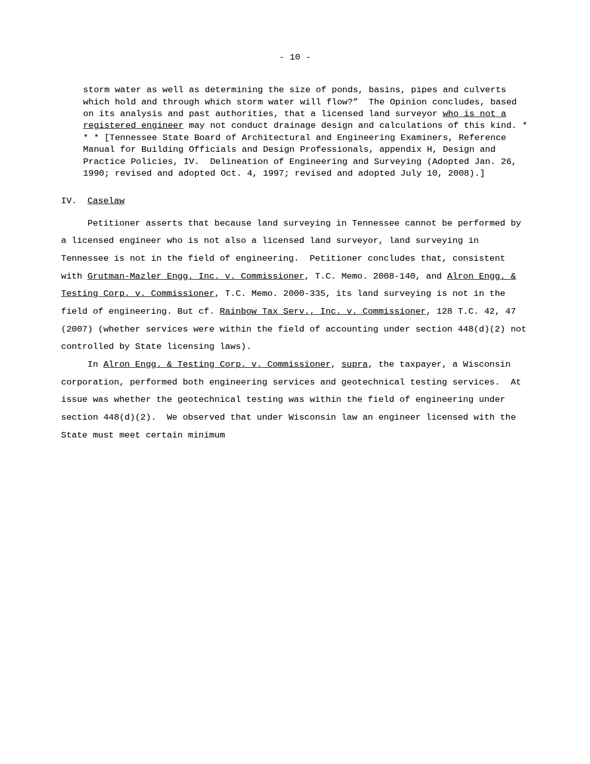- 10 -
storm water as well as determining the size of ponds, basins, pipes and culverts which hold and through which storm water will flow?” The Opinion concludes, based on its analysis and past authorities, that a licensed land surveyor who is not a registered engineer may not conduct drainage design and calculations of this kind. * * * [Tennessee State Board of Architectural and Engineering Examiners, Reference Manual for Building Officials and Design Professionals, appendix H, Design and Practice Policies, IV. Delineation of Engineering and Surveying (Adopted Jan. 26, 1990; revised and adopted Oct. 4, 1997; revised and adopted July 10, 2008).]
IV. Caselaw
Petitioner asserts that because land surveying in Tennessee cannot be performed by a licensed engineer who is not also a licensed land surveyor, land surveying in Tennessee is not in the field of engineering. Petitioner concludes that, consistent with Grutman-Mazler Engg. Inc. v. Commissioner, T.C. Memo. 2008-140, and Alron Engg. & Testing Corp. v. Commissioner, T.C. Memo. 2000-335, its land surveying is not in the field of engineering. But cf. Rainbow Tax Serv., Inc. v. Commissioner, 128 T.C. 42, 47 (2007) (whether services were within the field of accounting under section 448(d)(2) not controlled by State licensing laws).
In Alron Engg. & Testing Corp. v. Commissioner, supra, the taxpayer, a Wisconsin corporation, performed both engineering services and geotechnical testing services. At issue was whether the geotechnical testing was within the field of engineering under section 448(d)(2). We observed that under Wisconsin law an engineer licensed with the State must meet certain minimum